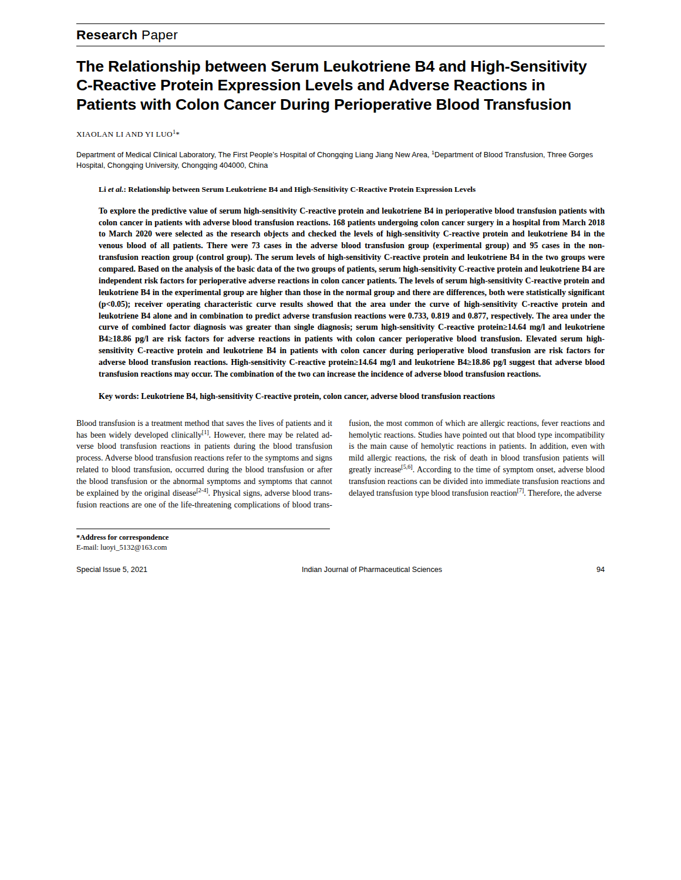Research Paper
The Relationship between Serum Leukotriene B4 and High-Sensitivity C-Reactive Protein Expression Levels and Adverse Reactions in Patients with Colon Cancer During Perioperative Blood Transfusion
XIAOLAN LI AND YI LUO1*
Department of Medical Clinical Laboratory, The First People’s Hospital of Chongqing Liang Jiang New Area, 1Department of Blood Transfusion, Three Gorges Hospital, Chongqing University, Chongqing 404000, China
Li et al.: Relationship between Serum Leukotriene B4 and High-Sensitivity C-Reactive Protein Expression Levels
To explore the predictive value of serum high-sensitivity C-reactive protein and leukotriene B4 in perioperative blood transfusion patients with colon cancer in patients with adverse blood transfusion reactions. 168 patients undergoing colon cancer surgery in a hospital from March 2018 to March 2020 were selected as the research objects and checked the levels of high-sensitivity C-reactive protein and leukotriene B4 in the venous blood of all patients. There were 73 cases in the adverse blood transfusion group (experimental group) and 95 cases in the non-transfusion reaction group (control group). The serum levels of high-sensitivity C-reactive protein and leukotriene B4 in the two groups were compared. Based on the analysis of the basic data of the two groups of patients, serum high-sensitivity C-reactive protein and leukotriene B4 are independent risk factors for perioperative adverse reactions in colon cancer patients. The levels of serum high-sensitivity C-reactive protein and leukotriene B4 in the experimental group are higher than those in the normal group and there are differences, both were statistically significant (p<0.05); receiver operating characteristic curve results showed that the area under the curve of high-sensitivity C-reactive protein and leukotriene B4 alone and in combination to predict adverse transfusion reactions were 0.733, 0.819 and 0.877, respectively. The area under the curve of combined factor diagnosis was greater than single diagnosis; serum high-sensitivity C-reactive protein≥14.64 mg/l and leukotriene B4≥18.86 pg/l are risk factors for adverse reactions in patients with colon cancer perioperative blood transfusion. Elevated serum high-sensitivity C-reactive protein and leukotriene B4 in patients with colon cancer during perioperative blood transfusion are risk factors for adverse blood transfusion reactions. High-sensitivity C-reactive protein≥14.64 mg/l and leukotriene B4≥18.86 pg/l suggest that adverse blood transfusion reactions may occur. The combination of the two can increase the incidence of adverse blood transfusion reactions.
Key words: Leukotriene B4, high-sensitivity C-reactive protein, colon cancer, adverse blood transfusion reactions
Blood transfusion is a treatment method that saves the lives of patients and it has been widely developed clinically[1]. However, there may be related adverse blood transfusion reactions in patients during the blood transfusion process. Adverse blood transfusion reactions refer to the symptoms and signs related to blood transfusion, occurred during the blood transfusion or after the blood transfusion or the abnormal symptoms and symptoms that cannot be explained by the original disease[2-4]. Physical signs, adverse blood transfusion reactions are one of the life-threatening complications of blood transfusion, the most common of which are allergic reactions, fever reactions and hemolytic reactions. Studies have pointed out that blood type incompatibility is the main cause of hemolytic reactions in patients. In addition, even with mild allergic reactions, the risk of death in blood transfusion patients will greatly increase[5,6]. According to the time of symptom onset, adverse blood transfusion reactions can be divided into immediate transfusion reactions and delayed transfusion type blood transfusion reaction[7]. Therefore, the adverse
*Address for correspondence
E-mail: luoyi_5132@163.com
Special Issue 5, 2021 Indian Journal of Pharmaceutical Sciences 94